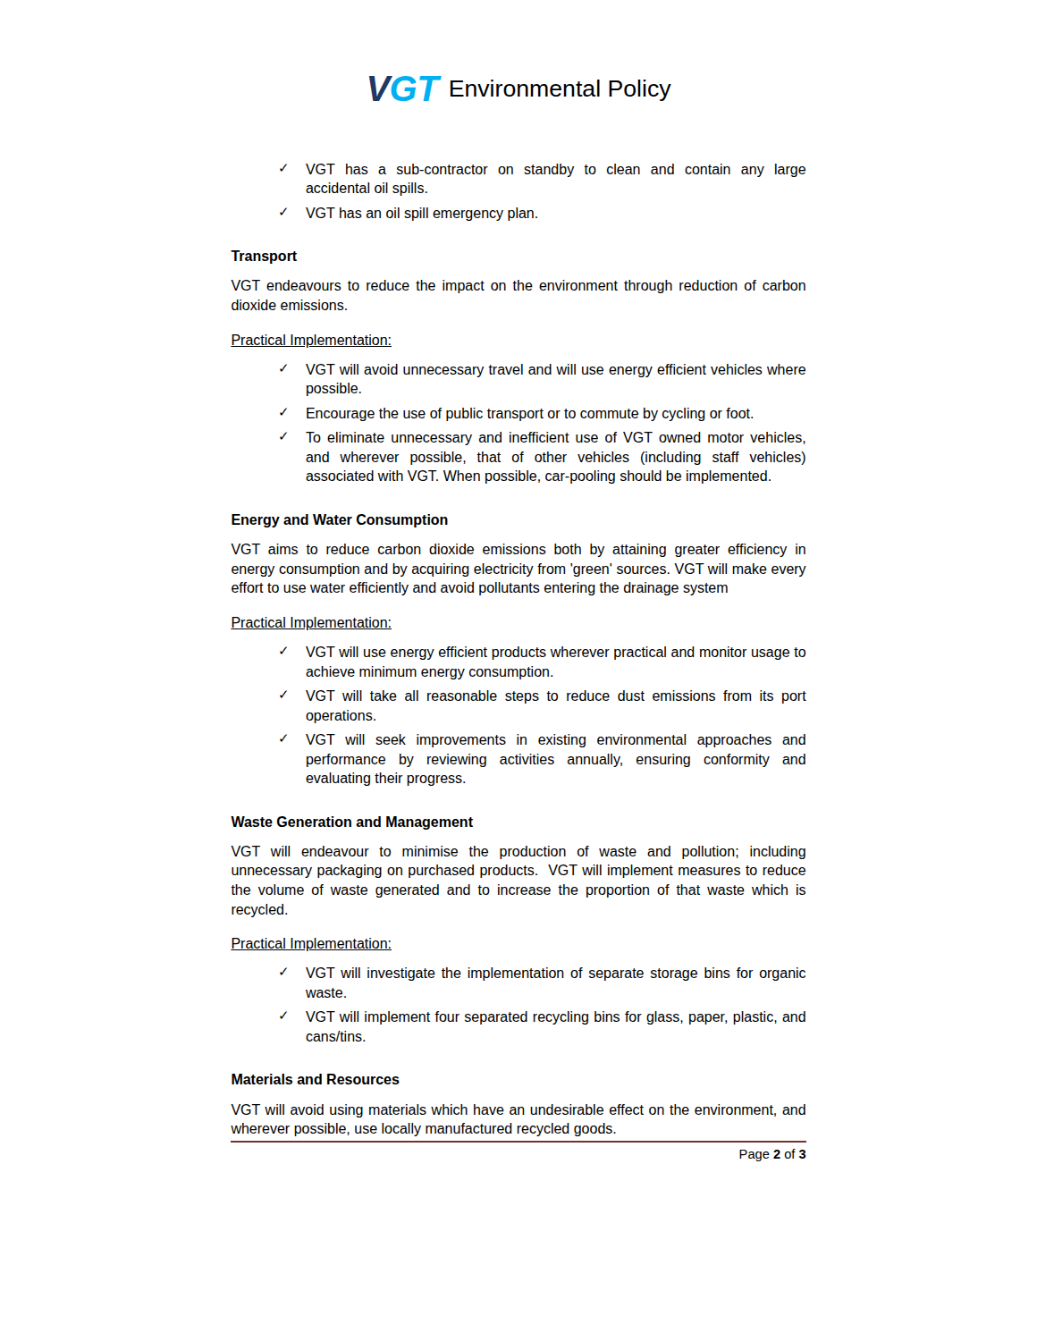VGT Environmental Policy
VGT has a sub-contractor on standby to clean and contain any large accidental oil spills.
VGT has an oil spill emergency plan.
Transport
VGT endeavours to reduce the impact on the environment through reduction of carbon dioxide emissions.
Practical Implementation:
VGT will avoid unnecessary travel and will use energy efficient vehicles where possible.
Encourage the use of public transport or to commute by cycling or foot.
To eliminate unnecessary and inefficient use of VGT owned motor vehicles, and wherever possible, that of other vehicles (including staff vehicles) associated with VGT. When possible, car-pooling should be implemented.
Energy and Water Consumption
VGT aims to reduce carbon dioxide emissions both by attaining greater efficiency in energy consumption and by acquiring electricity from 'green' sources. VGT will make every effort to use water efficiently and avoid pollutants entering the drainage system
Practical Implementation:
VGT will use energy efficient products wherever practical and monitor usage to achieve minimum energy consumption.
VGT will take all reasonable steps to reduce dust emissions from its port operations.
VGT will seek improvements in existing environmental approaches and performance by reviewing activities annually, ensuring conformity and evaluating their progress.
Waste Generation and Management
VGT will endeavour to minimise the production of waste and pollution; including unnecessary packaging on purchased products. VGT will implement measures to reduce the volume of waste generated and to increase the proportion of that waste which is recycled.
Practical Implementation:
VGT will investigate the implementation of separate storage bins for organic waste.
VGT will implement four separated recycling bins for glass, paper, plastic, and cans/tins.
Materials and Resources
VGT will avoid using materials which have an undesirable effect on the environment, and wherever possible, use locally manufactured recycled goods.
Page 2 of 3